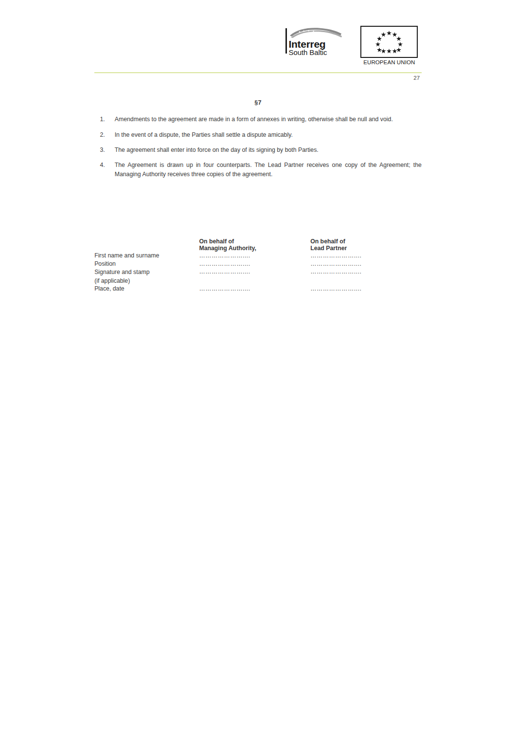Interreg
South Baltic
EUROPEAN UNION
27
§7
Amendments to the agreement are made in a form of annexes in writing, otherwise shall be null and void.
In the event of a dispute, the Parties shall settle a dispute amicably.
The agreement shall enter into force on the day of its signing by both Parties.
The Agreement is drawn up in four counterparts. The Lead Partner receives one copy of the Agreement; the Managing Authority receives three copies of the agreement.
| | On behalf of | On behalf of |
| | Managing Authority, | Lead Partner |
| First name and surname | ………………….... | ………………….... |
| Position | ………………….... | ………………….... |
| Signature and stamp (if applicable) | ………………….... | ………………….... |
| Place, date | ………………….... | ………………….... |